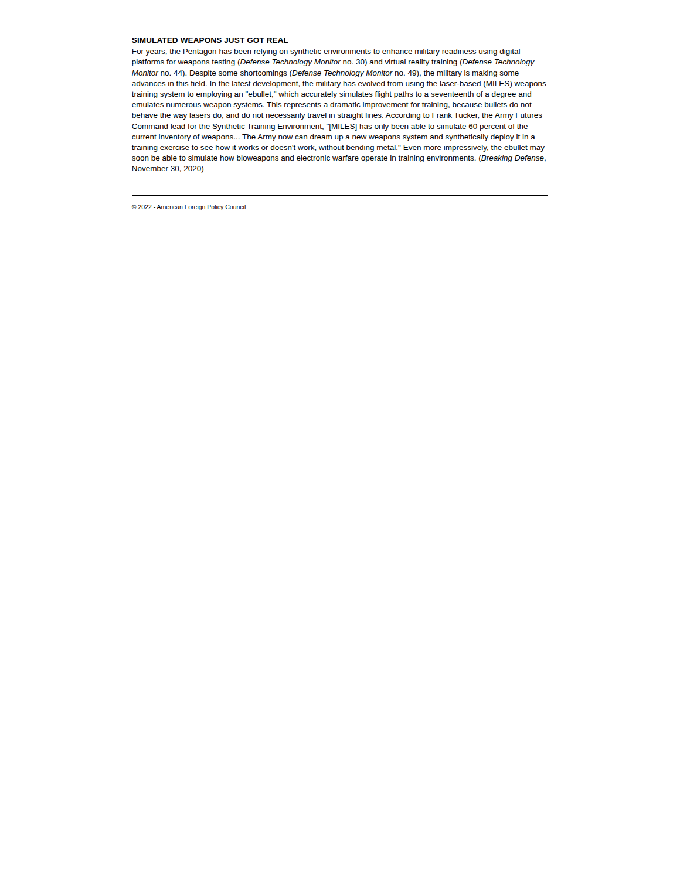SIMULATED WEAPONS JUST GOT REAL
For years, the Pentagon has been relying on synthetic environments to enhance military readiness using digital platforms for weapons testing (Defense Technology Monitor no. 30) and virtual reality training (Defense Technology Monitor no. 44). Despite some shortcomings (Defense Technology Monitor no. 49), the military is making some advances in this field. In the latest development, the military has evolved from using the laser-based (MILES) weapons training system to employing an "ebullet," which accurately simulates flight paths to a seventeenth of a degree and emulates numerous weapon systems. This represents a dramatic improvement for training, because bullets do not behave the way lasers do, and do not necessarily travel in straight lines. According to Frank Tucker, the Army Futures Command lead for the Synthetic Training Environment, "[MILES] has only been able to simulate 60 percent of the current inventory of weapons... The Army now can dream up a new weapons system and synthetically deploy it in a training exercise to see how it works or doesn't work, without bending metal." Even more impressively, the ebullet may soon be able to simulate how bioweapons and electronic warfare operate in training environments. (Breaking Defense, November 30, 2020)
© 2022 - American Foreign Policy Council